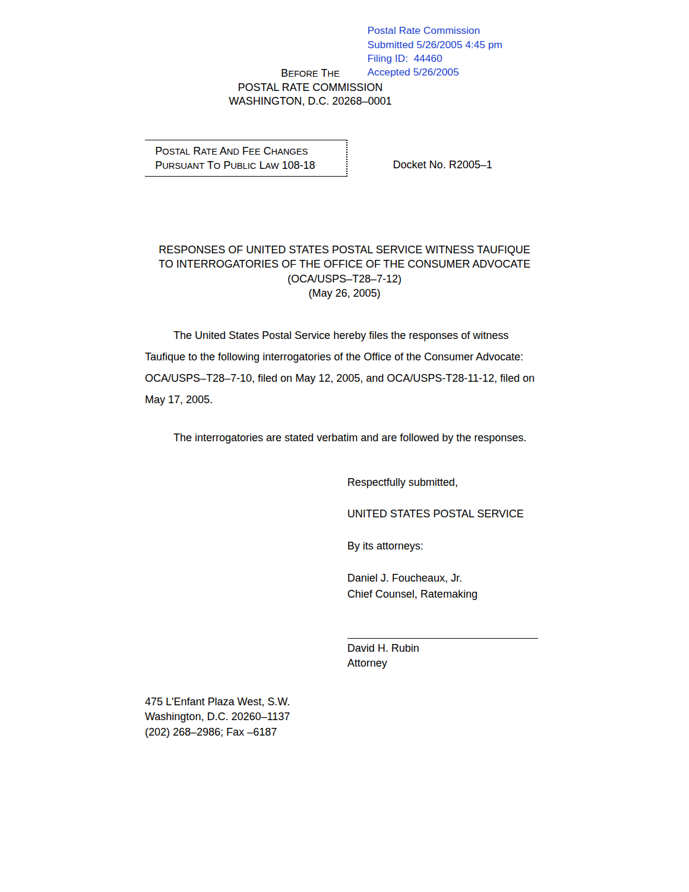Postal Rate Commission
Submitted 5/26/2005 4:45 pm
Filing ID: 44460
Accepted 5/26/2005
BEFORE THE
POSTAL RATE COMMISSION
WASHINGTON, D.C. 20268–0001
POSTAL RATE AND FEE CHANGES
PURSUANT TO PUBLIC LAW 108-18
Docket No. R2005–1
RESPONSES OF UNITED STATES POSTAL SERVICE WITNESS TAUFIQUE
TO INTERROGATORIES OF THE OFFICE OF THE CONSUMER ADVOCATE
(OCA/USPS–T28–7-12)
(May 26, 2005)
The United States Postal Service hereby files the responses of witness Taufique to the following interrogatories of the Office of the Consumer Advocate: OCA/USPS–T28–7-10, filed on May 12, 2005, and OCA/USPS-T28-11-12, filed on May 17, 2005.
The interrogatories are stated verbatim and are followed by the responses.
Respectfully submitted,
UNITED STATES POSTAL SERVICE
By its attorneys:
Daniel J. Foucheaux, Jr.
Chief Counsel, Ratemaking
David H. Rubin
Attorney
475 L'Enfant Plaza West, S.W.
Washington, D.C. 20260–1137
(202) 268–2986; Fax –6187